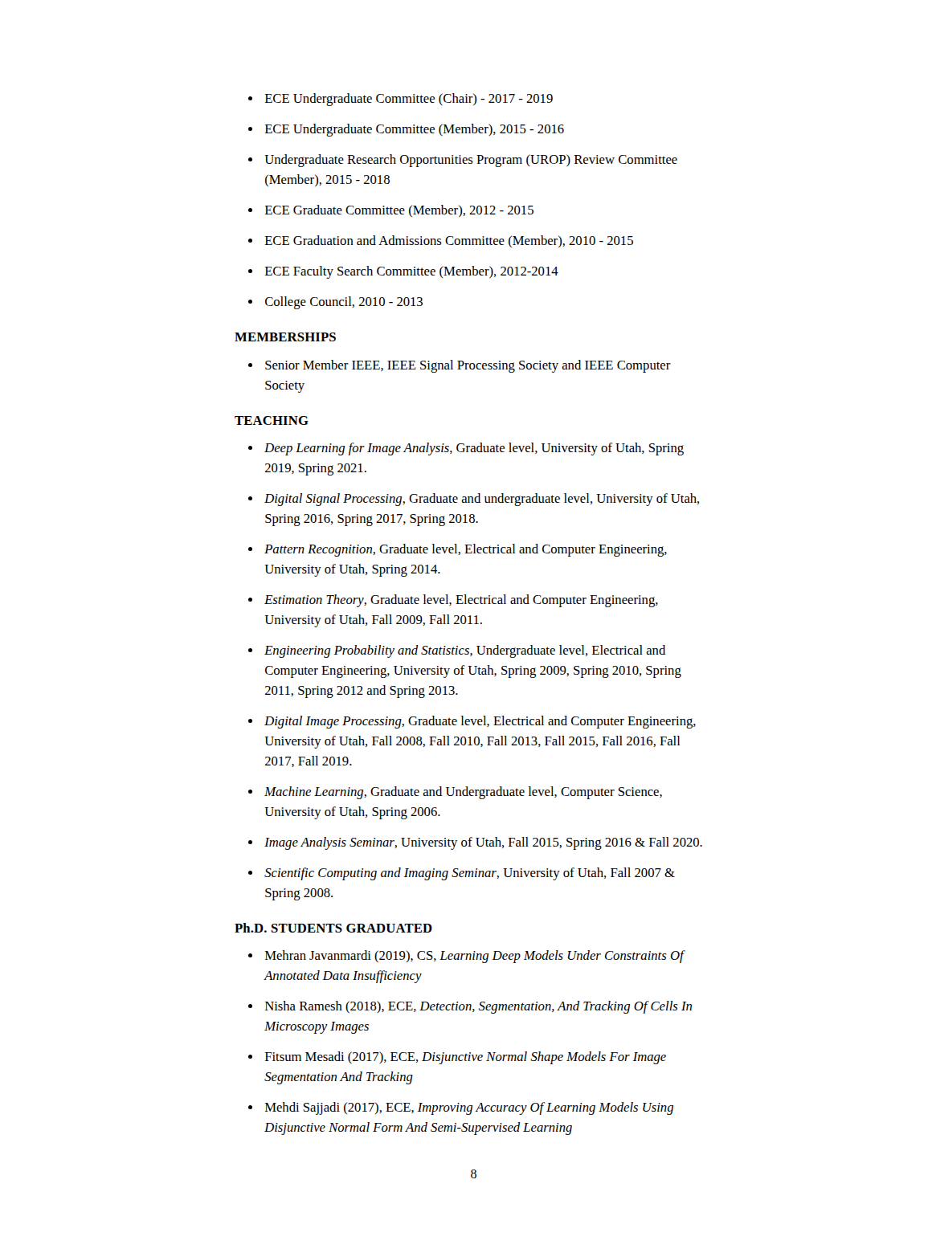ECE Undergraduate Committee (Chair) - 2017 - 2019
ECE Undergraduate Committee (Member), 2015 - 2016
Undergraduate Research Opportunities Program (UROP) Review Committee (Member), 2015 - 2018
ECE Graduate Committee (Member), 2012 - 2015
ECE Graduation and Admissions Committee (Member), 2010 - 2015
ECE Faculty Search Committee (Member), 2012-2014
College Council, 2010 - 2013
MEMBERSHIPS
Senior Member IEEE, IEEE Signal Processing Society and IEEE Computer Society
TEACHING
Deep Learning for Image Analysis, Graduate level, University of Utah, Spring 2019, Spring 2021.
Digital Signal Processing, Graduate and undergraduate level, University of Utah, Spring 2016, Spring 2017, Spring 2018.
Pattern Recognition, Graduate level, Electrical and Computer Engineering, University of Utah, Spring 2014.
Estimation Theory, Graduate level, Electrical and Computer Engineering, University of Utah, Fall 2009, Fall 2011.
Engineering Probability and Statistics, Undergraduate level, Electrical and Computer Engineering, University of Utah, Spring 2009, Spring 2010, Spring 2011, Spring 2012 and Spring 2013.
Digital Image Processing, Graduate level, Electrical and Computer Engineering, University of Utah, Fall 2008, Fall 2010, Fall 2013, Fall 2015, Fall 2016, Fall 2017, Fall 2019.
Machine Learning, Graduate and Undergraduate level, Computer Science, University of Utah, Spring 2006.
Image Analysis Seminar, University of Utah, Fall 2015, Spring 2016 & Fall 2020.
Scientific Computing and Imaging Seminar, University of Utah, Fall 2007 & Spring 2008.
Ph.D. STUDENTS GRADUATED
Mehran Javanmardi (2019), CS, Learning Deep Models Under Constraints Of Annotated Data Insufficiency
Nisha Ramesh (2018), ECE, Detection, Segmentation, And Tracking Of Cells In Microscopy Images
Fitsum Mesadi (2017), ECE, Disjunctive Normal Shape Models For Image Segmentation And Tracking
Mehdi Sajjadi (2017), ECE, Improving Accuracy Of Learning Models Using Disjunctive Normal Form And Semi-Supervised Learning
8